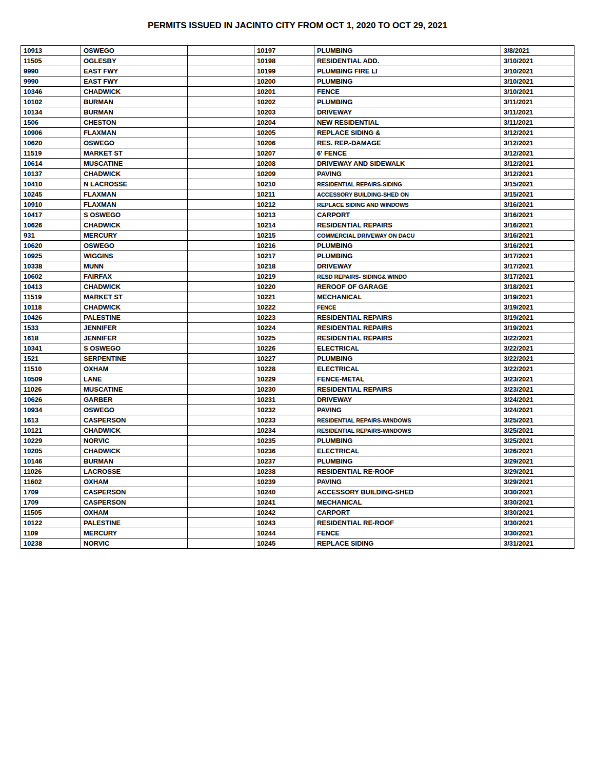PERMITS ISSUED IN JACINTO CITY FROM OCT 1, 2020 TO OCT 29, 2021
| 10913 | OSWEGO | | 10197 | PLUMBING | 3/8/2021 |
| 11505 | OGLESBY | | 10198 | RESIDENTIAL ADD. | 3/10/2021 |
| 9990 | EAST FWY | | 10199 | PLUMBING FIRE LI | 3/10/2021 |
| 9990 | EAST FWY | | 10200 | PLUMBING | 3/10/2021 |
| 10346 | CHADWICK | | 10201 | FENCE | 3/10/2021 |
| 10102 | BURMAN | | 10202 | PLUMBING | 3/11/2021 |
| 10134 | BURMAN | | 10203 | DRIVEWAY | 3/11/2021 |
| 1506 | CHESTON | | 10204 | NEW RESIDENTIAL | 3/11/2021 |
| 10906 | FLAXMAN | | 10205 | REPLACE SIDING & | 3/12/2021 |
| 10620 | OSWEGO | | 10206 | RES. REP.-DAMAGE | 3/12/2021 |
| 11519 | MARKET ST | | 10207 | 6' FENCE | 3/12/2021 |
| 10614 | MUSCATINE | | 10208 | DRIVEWAY AND SIDEWALK | 3/12/2021 |
| 10137 | CHADWICK | | 10209 | PAVING | 3/12/2021 |
| 10410 | N LACROSSE | | 10210 | RESIDENTIAL REPAIRS-SIDING | 3/15/2021 |
| 10245 | FLAXMAN | | 10211 | ACCESSORY BUILDING-SHED ON | 3/15/2021 |
| 10910 | FLAXMAN | | 10212 | REPLACE SIDING AND WINDOWS | 3/16/2021 |
| 10417 | S OSWEGO | | 10213 | CARPORT | 3/16/2021 |
| 10626 | CHADWICK | | 10214 | RESIDENTIAL REPAIRS | 3/16/2021 |
| 931 | MERCURY | | 10215 | COMMERCIAL DRIVEWAY ON DACU | 3/16/2021 |
| 10620 | OSWEGO | | 10216 | PLUMBING | 3/16/2021 |
| 10925 | WIGGINS | | 10217 | PLUMBING | 3/17/2021 |
| 10338 | MUNN | | 10218 | DRIVEWAY | 3/17/2021 |
| 10602 | FAIRFAX | | 10219 | RESD REPAIRS- SIDING& WINDO | 3/17/2021 |
| 10413 | CHADWICK | | 10220 | REROOF OF GARAGE | 3/18/2021 |
| 11519 | MARKET ST | | 10221 | MECHANICAL | 3/19/2021 |
| 10118 | CHADWICK | | 10222 | FENCE | 3/19/2021 |
| 10426 | PALESTINE | | 10223 | RESIDENTIAL REPAIRS | 3/19/2021 |
| 1533 | JENNIFER | | 10224 | RESIDENTIAL REPAIRS | 3/19/2021 |
| 1618 | JENNIFER | | 10225 | RESIDENTIAL REPAIRS | 3/22/2021 |
| 10341 | S OSWEGO | | 10226 | ELECTRICAL | 3/22/2021 |
| 1521 | SERPENTINE | | 10227 | PLUMBING | 3/22/2021 |
| 11510 | OXHAM | | 10228 | ELECTRICAL | 3/22/2021 |
| 10509 | LANE | | 10229 | FENCE-METAL | 3/23/2021 |
| 11026 | MUSCATINE | | 10230 | RESIDENTIAL REPAIRS | 3/23/2021 |
| 10626 | GARBER | | 10231 | DRIVEWAY | 3/24/2021 |
| 10934 | OSWEGO | | 10232 | PAVING | 3/24/2021 |
| 1613 | CASPERSON | | 10233 | RESIDENTIAL REPAIRS-WINDOWS | 3/25/2021 |
| 10121 | CHADWICK | | 10234 | RESIDENTIAL REPAIRS-WINDOWS | 3/25/2021 |
| 10229 | NORVIC | | 10235 | PLUMBING | 3/25/2021 |
| 10205 | CHADWICK | | 10236 | ELECTRICAL | 3/26/2021 |
| 10146 | BURMAN | | 10237 | PLUMBING | 3/29/2021 |
| 11026 | LACROSSE | | 10238 | RESIDENTIAL RE-ROOF | 3/29/2021 |
| 11602 | OXHAM | | 10239 | PAVING | 3/29/2021 |
| 1709 | CASPERSON | | 10240 | ACCESSORY BUILDING-SHED | 3/30/2021 |
| 1709 | CASPERSON | | 10241 | MECHANICAL | 3/30/2021 |
| 11505 | OXHAM | | 10242 | CARPORT | 3/30/2021 |
| 10122 | PALESTINE | | 10243 | RESIDENTIAL RE-ROOF | 3/30/2021 |
| 1109 | MERCURY | | 10244 | FENCE | 3/30/2021 |
| 10238 | NORVIC | | 10245 | REPLACE SIDING | 3/31/2021 |